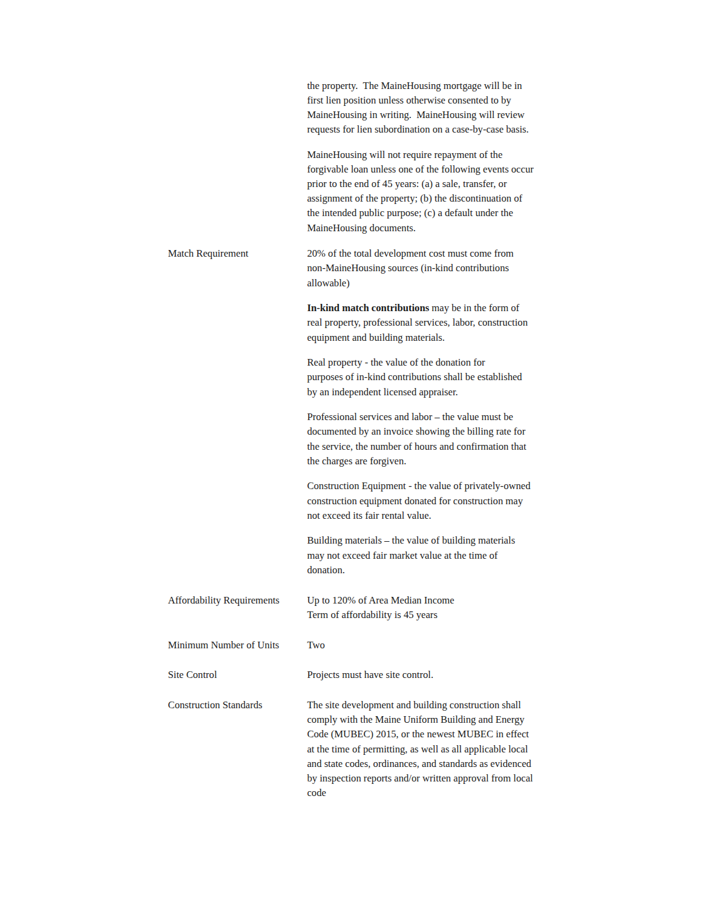| | the property. The MaineHousing mortgage will be in first lien position unless otherwise consented to by MaineHousing in writing. MaineHousing will review requests for lien subordination on a case-by-case basis. MaineHousing will not require repayment of the forgivable loan unless one of the following events occur prior to the end of 45 years: (a) a sale, transfer, or assignment of the property; (b) the discontinuation of the intended public purpose; (c) a default under the MaineHousing documents. |
| Match Requirement | 20% of the total development cost must come from non-MaineHousing sources (in-kind contributions allowable) In-kind match contributions may be in the form of real property, professional services, labor, construction equipment and building materials. Real property - the value of the donation for purposes of in-kind contributions shall be established by an independent licensed appraiser. Professional services and labor – the value must be documented by an invoice showing the billing rate for the service, the number of hours and confirmation that the charges are forgiven. Construction Equipment - the value of privately-owned construction equipment donated for construction may not exceed its fair rental value. Building materials – the value of building materials may not exceed fair market value at the time of donation. |
| Affordability Requirements | Up to 120% of Area Median Income Term of affordability is 45 years |
| Minimum Number of Units | Two |
| Site Control | Projects must have site control. |
| Construction Standards | The site development and building construction shall comply with the Maine Uniform Building and Energy Code (MUBEC) 2015, or the newest MUBEC in effect at the time of permitting, as well as all applicable local and state codes, ordinances, and standards as evidenced by inspection reports and/or written approval from local code |